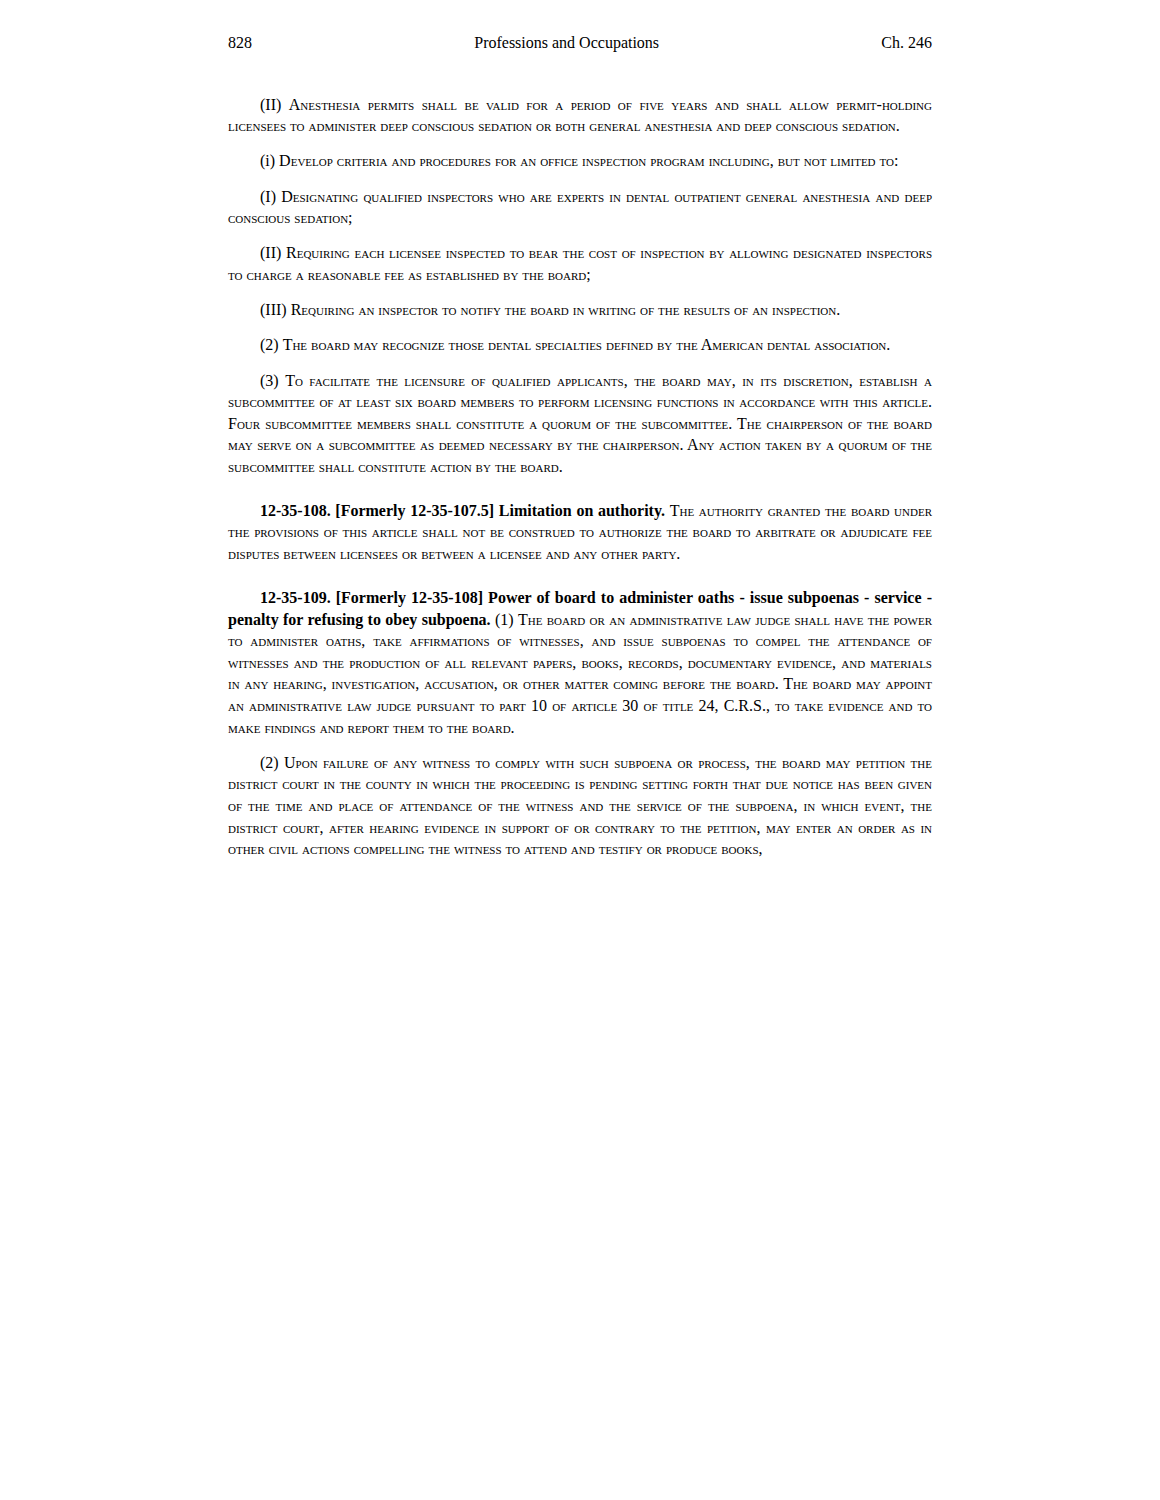828 Professions and Occupations Ch. 246
(II) Anesthesia permits shall be valid for a period of five years and shall allow permit-holding licensees to administer deep conscious sedation or both general anesthesia and deep conscious sedation.
(i) Develop criteria and procedures for an office inspection program including, but not limited to:
(I) Designating qualified inspectors who are experts in dental outpatient general anesthesia and deep conscious sedation;
(II) Requiring each licensee inspected to bear the cost of inspection by allowing designated inspectors to charge a reasonable fee as established by the board;
(III) Requiring an inspector to notify the board in writing of the results of an inspection.
(2) The board may recognize those dental specialties defined by the American dental association.
(3) To facilitate the licensure of qualified applicants, the board may, in its discretion, establish a subcommittee of at least six board members to perform licensing functions in accordance with this article. Four subcommittee members shall constitute a quorum of the subcommittee. The chairperson of the board may serve on a subcommittee as deemed necessary by the chairperson. Any action taken by a quorum of the subcommittee shall constitute action by the board.
12-35-108. [Formerly 12-35-107.5] Limitation on authority. The authority granted the board under the provisions of this article shall not be construed to authorize the board to arbitrate or adjudicate fee disputes between licensees or between a licensee and any other party.
12-35-109. [Formerly 12-35-108] Power of board to administer oaths - issue subpoenas - service - penalty for refusing to obey subpoena. (1) The board or an administrative law judge shall have the power to administer oaths, take affirmations of witnesses, and issue subpoenas to compel the attendance of witnesses and the production of all relevant papers, books, records, documentary evidence, and materials in any hearing, investigation, accusation, or other matter coming before the board. The board may appoint an administrative law judge pursuant to part 10 of article 30 of title 24, C.R.S., to take evidence and to make findings and report them to the board.
(2) Upon failure of any witness to comply with such subpoena or process, the board may petition the district court in the county in which the proceeding is pending setting forth that due notice has been given of the time and place of attendance of the witness and the service of the subpoena, in which event, the district court, after hearing evidence in support of or contrary to the petition, may enter an order as in other civil actions compelling the witness to attend and testify or produce books,